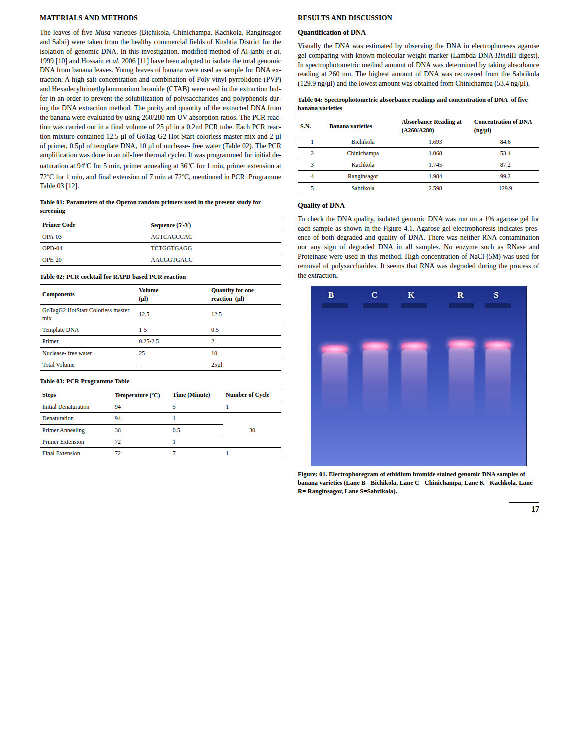MATERIALS AND METHODS
The leaves of five Musa varieties (Bichikola, Chinichampa, Kachkola, Ranginsagor and Sabri) were taken from the healthy commercial fields of Kushtia District for the isolation of genomic DNA. In this investigation, modified method of Al-janbi et al. 1999 [10] and Hossain et al. 2006 [11] have been adopted to isolate the total genomic DNA from banana leaves. Young leaves of banana were used as sample for DNA extraction. A high salt concentration and combination of Poly vinyl pyrrolidone (PVP) and Hexadecyltrimethylammonium bromide (CTAB) were used in the extraction buffer in an order to prevent the solubilization of polysaccharides and polyphenols during the DNA extraction method. The purity and quantity of the extracted DNA from the banana were evaluated by using 260/280 nm UV absorption ratios. The PCR reaction was carried out in a final volume of 25 µl in a 0.2ml PCR tube. Each PCR reaction mixture contained 12.5 µl of GoTag G2 Hot Start colorless master mix and 2 µl of primer, 0.5µl of template DNA, 10 µl of nuclease- free water (Table 02). The PCR amplification was done in an oil-free thermal cycler. It was programmed for initial denaturation at 94oC for 5 min, primer annealing at 36oC for 1 min, primer extension at 72oC for 1 min, and final extension of 7 min at 72oC, mentioned in PCR Programme Table 03 [12].
Table 01: Parameters of the Operon random primers used in the present study for screening
| Primer Code | Sequence (5 / -3 / ) |
| --- | --- |
| OPA-03 | AGTCAGCCAC |
| OPD-04 | TCTGGTGAGG |
| OPE-20 | AACGGTGACC |
Table 02: PCR cocktail for RAPD based PCR reaction
| Components | Volume (µl) | Quantity for one reaction (µl) |
| --- | --- | --- |
| GoTagG2 HotStart Colorless master mix | 12.5 | 12.5 |
| Template DNA | 1-5 | 0.5 |
| Primer | 0.25-2.5 | 2 |
| Nuclease- free water | 25 | 10 |
| Total Volume | - | 25µl |
Table 03: PCR Programme Table
| Steps | Temperature ( o C) | Time (Minute) | Number of Cycle |
| --- | --- | --- | --- |
| Initial Denaturation | 94 | 5 | 1 |
| Denaturation | 94 | 1 | 30 |
| Primer Annealing | 36 | 0.5 |
| Primer Extension | 72 | 1 |
| Final Extension | 72 | 7 | 1 |
RESULTS AND DISCUSSION
Quantification of DNA
Visually the DNA was estimated by observing the DNA in electrophoreses agarose gel comparing with known molecular weight marker (Lambda DNA Hind III digest). In spectrophotometric method amount of DNA was determined by taking absorbance reading at 260 nm. The highest amount of DNA was recovered from the Sabrikola (129.9 ng/µl) and the lowest amount was obtained from Chinichampa (53.4 ng/µl).
Table 04: Spectrophotometric absorbance readings and concentration of DNA of five banana varieties
| S.N. | Banana varieties | Absorbance Reading at (A260/A280) | Concentration of DNA (ng/µl) |
| --- | --- | --- | --- |
| 1 | Bichikola | 1.693 | 84.6 |
| 2 | Chinichampa | 1.068 | 53.4 |
| 3 | Kachkola | 1.745 | 87.2 |
| 4 | Ranginsagor | 1.984 | 99.2 |
| 5 | Sabrikola | 2.598 | 129.9 |
Quality of DNA
To check the DNA quality, isolated genomic DNA was run on a 1% agarose gel for each sample as shown in the Figure 4.1. Agarose gel electrophoresis indicates presence of both degraded and quality of DNA. There was neither RNA contamination nor any sign of degraded DNA in all samples. No enzyme such as RNase and Proteinase were used in this method. High concentration of NaCl (5M) was used for removal of polysaccharides. It seems that RNA was degraded during the process of the extraction.
B
C
K
R
S
Figure: 01. Electrophoregram of ethidium bromide stained genomic DNA samples of banana varieties (Lane B= Bichikola, Lane C= Chinichampa, Lane K= Kachkola, Lane R= Ranginsagor, Lane S=Sabrikola).
17